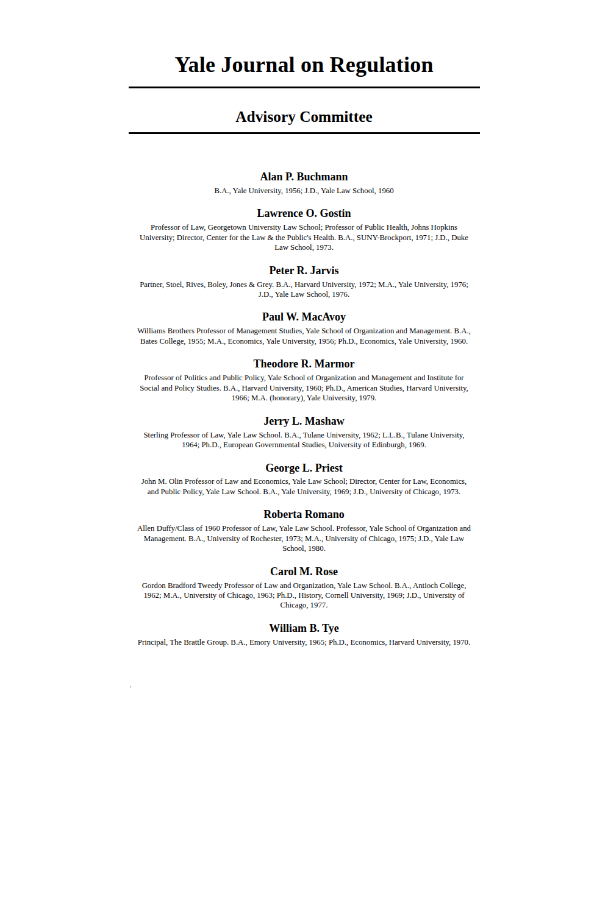Yale Journal on Regulation
Advisory Committee
Alan P. Buchmann
B.A., Yale University, 1956; J.D., Yale Law School, 1960
Lawrence O. Gostin
Professor of Law, Georgetown University Law School; Professor of Public Health, Johns Hopkins University; Director, Center for the Law & the Public's Health. B.A., SUNY-Brockport, 1971; J.D., Duke Law School, 1973.
Peter R. Jarvis
Partner, Stoel, Rives, Boley, Jones & Grey. B.A., Harvard University, 1972; M.A., Yale University, 1976; J.D., Yale Law School, 1976.
Paul W. MacAvoy
Williams Brothers Professor of Management Studies, Yale School of Organization and Management. B.A., Bates College, 1955; M.A., Economics, Yale University, 1956; Ph.D., Economics, Yale University, 1960.
Theodore R. Marmor
Professor of Politics and Public Policy, Yale School of Organization and Management and Institute for Social and Policy Studies. B.A., Harvard University, 1960; Ph.D., American Studies, Harvard University, 1966; M.A. (honorary), Yale University, 1979.
Jerry L. Mashaw
Sterling Professor of Law, Yale Law School. B.A., Tulane University, 1962; L.L.B., Tulane University, 1964; Ph.D., European Governmental Studies, University of Edinburgh, 1969.
George L. Priest
John M. Olin Professor of Law and Economics, Yale Law School; Director, Center for Law, Economics, and Public Policy, Yale Law School. B.A., Yale University, 1969; J.D., University of Chicago, 1973.
Roberta Romano
Allen Duffy/Class of 1960 Professor of Law, Yale Law School. Professor, Yale School of Organization and Management. B.A., University of Rochester, 1973; M.A., University of Chicago, 1975; J.D., Yale Law School, 1980.
Carol M. Rose
Gordon Bradford Tweedy Professor of Law and Organization, Yale Law School. B.A., Antioch College, 1962; M.A., University of Chicago, 1963; Ph.D., History, Cornell University, 1969; J.D., University of Chicago, 1977.
William B. Tye
Principal, The Brattle Group. B.A., Emory University, 1965; Ph.D., Economics, Harvard University, 1970.
.